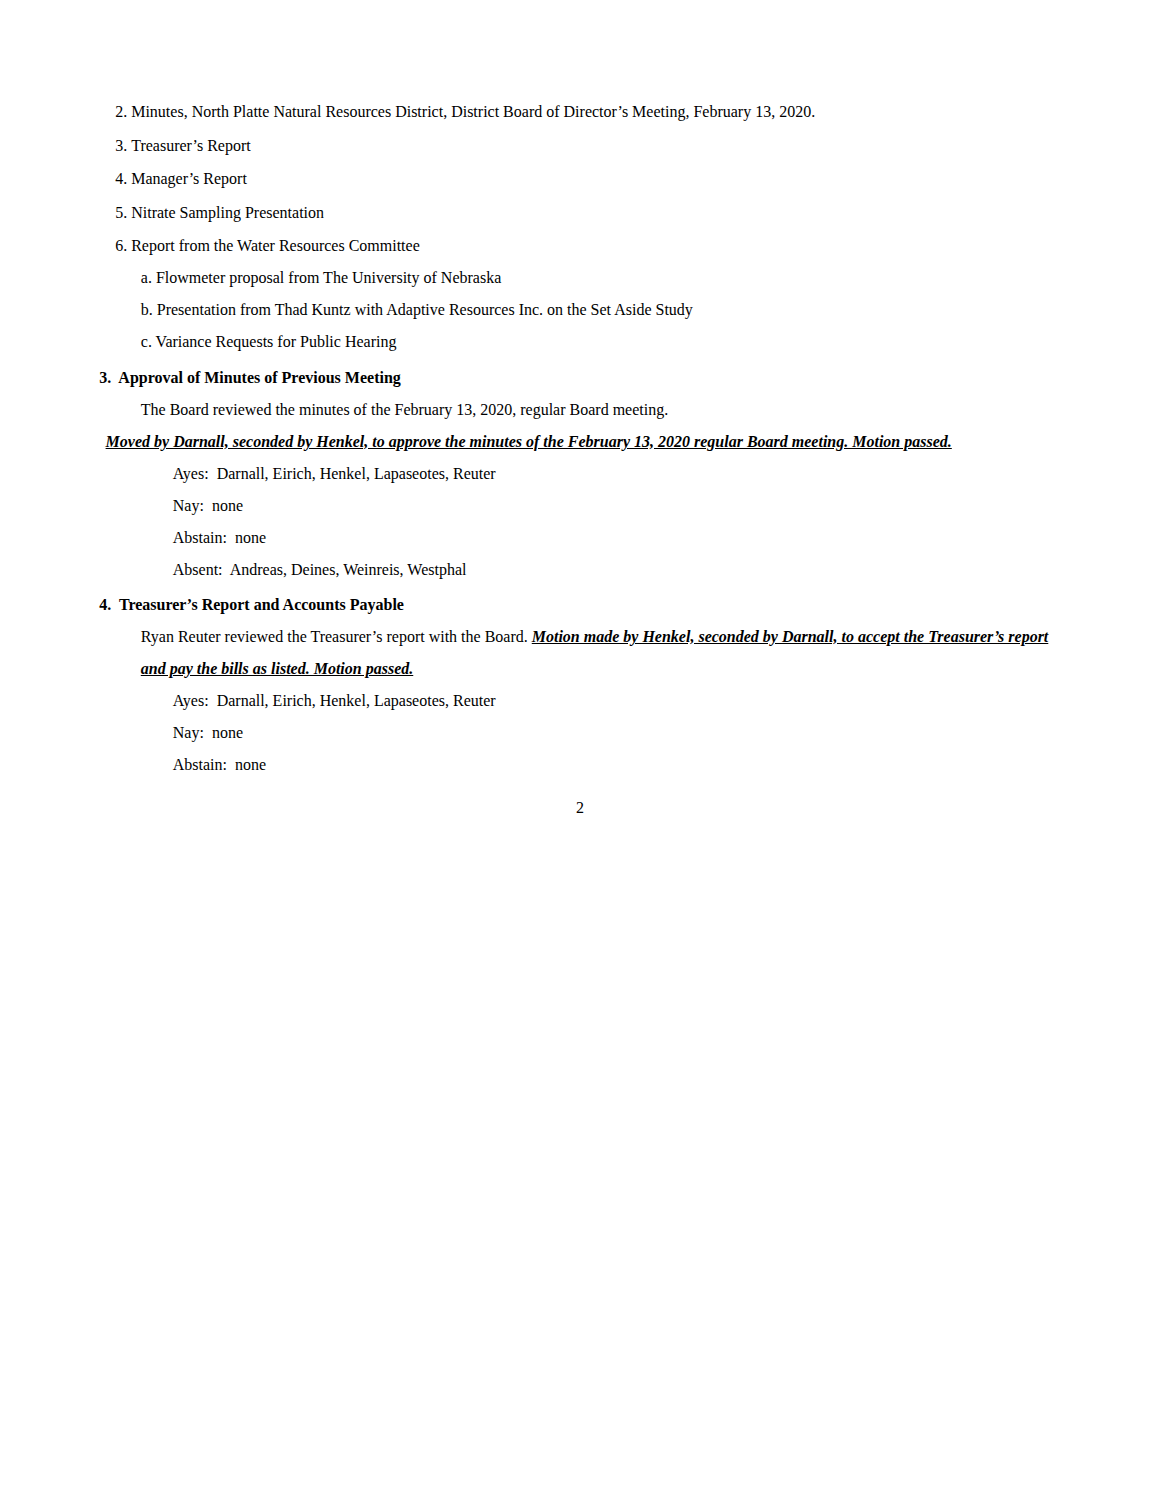Minutes, North Platte Natural Resources District, District Board of Director’s Meeting, February 13, 2020.
Treasurer’s Report
Manager’s Report
Nitrate Sampling Presentation
Report from the Water Resources Committee
a. Flowmeter proposal from The University of Nebraska
b. Presentation from Thad Kuntz with Adaptive Resources Inc. on the Set Aside Study
c. Variance Requests for Public Hearing
3. Approval of Minutes of Previous Meeting
The Board reviewed the minutes of the February 13, 2020, regular Board meeting.
Moved by Darnall, seconded by Henkel, to approve the minutes of the February 13, 2020 regular Board meeting. Motion passed.
Ayes: Darnall, Eirich, Henkel, Lapaseotes, Reuter
Nay: none
Abstain: none
Absent: Andreas, Deines, Weinreis, Westphal
4. Treasurer’s Report and Accounts Payable
Ryan Reuter reviewed the Treasurer’s report with the Board. Motion made by Henkel, seconded by Darnall, to accept the Treasurer’s report and pay the bills as listed. Motion passed.
Ayes: Darnall, Eirich, Henkel, Lapaseotes, Reuter
Nay: none
Abstain: none
2